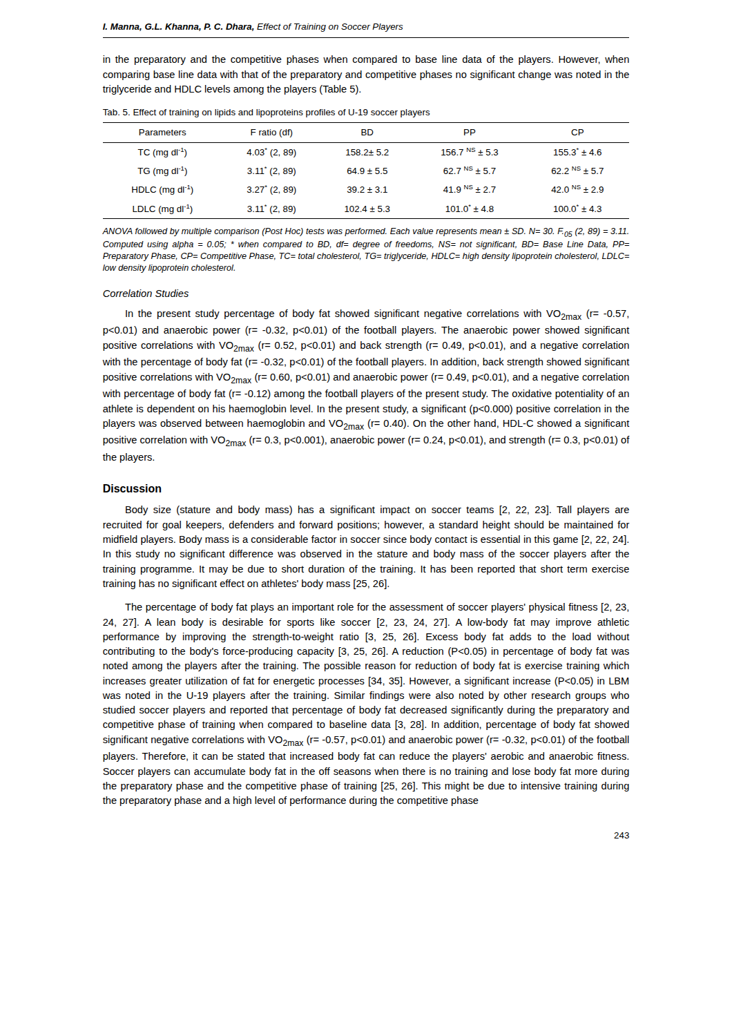I. Manna, G.L. Khanna, P. C. Dhara, Effect of Training on Soccer Players
in the preparatory and the competitive phases when compared to base line data of the players. However, when comparing base line data with that of the preparatory and competitive phases no significant change was noted in the triglyceride and HDLC levels among the players (Table 5).
Tab. 5. Effect of training on lipids and lipoproteins profiles of U-19 soccer players
| Parameters | F ratio (df) | BD | PP | CP |
| --- | --- | --- | --- | --- |
| TC (mg dl -1 ) | 4.03 * (2, 89) | 158.2± 5.2 | 156.7 NS ± 5.3 | 155.3 * ± 4.6 |
| TG (mg dl -1 ) | 3.11 * (2, 89) | 64.9 ± 5.5 | 62.7 NS ± 5.7 | 62.2 NS ± 5.7 |
| HDLC (mg dl -1 ) | 3.27 * (2, 89) | 39.2 ± 3.1 | 41.9 NS ± 2.7 | 42.0 NS ± 2.9 |
| LDLC (mg dl -1 ) | 3.11 * (2, 89) | 102.4 ± 5.3 | 101.0 * ± 4.8 | 100.0 * ± 4.3 |
ANOVA followed by multiple comparison (Post Hoc) tests was performed. Each value represents mean ± SD. N= 30. F.05 (2, 89) = 3.11. Computed using alpha = 0.05; * when compared to BD, df= degree of freedoms, NS= not significant, BD= Base Line Data, PP= Preparatory Phase, CP= Competitive Phase, TC= total cholesterol, TG= triglyceride, HDLC= high density lipoprotein cholesterol, LDLC= low density lipoprotein cholesterol.
Correlation Studies
In the present study percentage of body fat showed significant negative correlations with VO2max (r= -0.57, p<0.01) and anaerobic power (r= -0.32, p<0.01) of the football players. The anaerobic power showed significant positive correlations with VO2max (r= 0.52, p<0.01) and back strength (r= 0.49, p<0.01), and a negative correlation with the percentage of body fat (r= -0.32, p<0.01) of the football players. In addition, back strength showed significant positive correlations with VO2max (r= 0.60, p<0.01) and anaerobic power (r= 0.49, p<0.01), and a negative correlation with percentage of body fat (r= -0.12) among the football players of the present study. The oxidative potentiality of an athlete is dependent on his haemoglobin level. In the present study, a significant (p<0.000) positive correlation in the players was observed between haemoglobin and VO2max (r= 0.40). On the other hand, HDL-C showed a significant positive correlation with VO2max (r= 0.3, p<0.001), anaerobic power (r= 0.24, p<0.01), and strength (r= 0.3, p<0.01) of the players.
Discussion
Body size (stature and body mass) has a significant impact on soccer teams [2, 22, 23]. Tall players are recruited for goal keepers, defenders and forward positions; however, a standard height should be maintained for midfield players. Body mass is a considerable factor in soccer since body contact is essential in this game [2, 22, 24]. In this study no significant difference was observed in the stature and body mass of the soccer players after the training programme. It may be due to short duration of the training. It has been reported that short term exercise training has no significant effect on athletes' body mass [25, 26].
The percentage of body fat plays an important role for the assessment of soccer players' physical fitness [2, 23, 24, 27]. A lean body is desirable for sports like soccer [2, 23, 24, 27]. A low-body fat may improve athletic performance by improving the strength-to-weight ratio [3, 25, 26]. Excess body fat adds to the load without contributing to the body's force-producing capacity [3, 25, 26]. A reduction (P<0.05) in percentage of body fat was noted among the players after the training. The possible reason for reduction of body fat is exercise training which increases greater utilization of fat for energetic processes [34, 35]. However, a significant increase (P<0.05) in LBM was noted in the U-19 players after the training. Similar findings were also noted by other research groups who studied soccer players and reported that percentage of body fat decreased significantly during the preparatory and competitive phase of training when compared to baseline data [3, 28]. In addition, percentage of body fat showed significant negative correlations with VO2max (r= -0.57, p<0.01) and anaerobic power (r= -0.32, p<0.01) of the football players. Therefore, it can be stated that increased body fat can reduce the players' aerobic and anaerobic fitness. Soccer players can accumulate body fat in the off seasons when there is no training and lose body fat more during the preparatory phase and the competitive phase of training [25, 26]. This might be due to intensive training during the preparatory phase and a high level of performance during the competitive phase
243